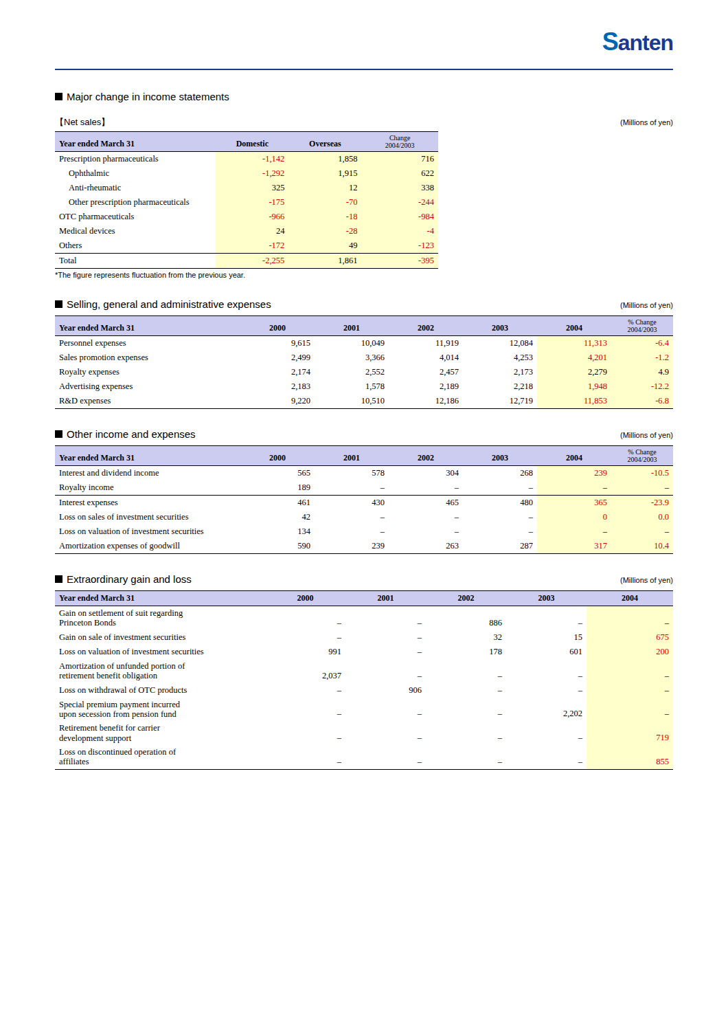Santen
Major change in income statements
【Net sales】 (Millions of yen)
| Year ended March 31 | Domestic | Overseas | Change 2004/2003 |
| --- | --- | --- | --- |
| Prescription pharmaceuticals | -1,142 | 1,858 | 716 |
| Ophthalmic | -1,292 | 1,915 | 622 |
| Anti-rheumatic | 325 | 12 | 338 |
| Other prescription pharmaceuticals | -175 | -70 | -244 |
| OTC pharmaceuticals | -966 | -18 | -984 |
| Medical devices | 24 | -28 | -4 |
| Others | -172 | 49 | -123 |
| Total | -2,255 | 1,861 | -395 |
*The figure represents fluctuation from the previous year.
Selling, general and administrative expenses (Millions of yen)
| Year ended March 31 | 2000 | 2001 | 2002 | 2003 | 2004 | % Change 2004/2003 |
| --- | --- | --- | --- | --- | --- | --- |
| Personnel expenses | 9,615 | 10,049 | 11,919 | 12,084 | 11,313 | -6.4 |
| Sales promotion expenses | 2,499 | 3,366 | 4,014 | 4,253 | 4,201 | -1.2 |
| Royalty expenses | 2,174 | 2,552 | 2,457 | 2,173 | 2,279 | 4.9 |
| Advertising expenses | 2,183 | 1,578 | 2,189 | 2,218 | 1,948 | -12.2 |
| R&D expenses | 9,220 | 10,510 | 12,186 | 12,719 | 11,853 | -6.8 |
Other income and expenses (Millions of yen)
| Year ended March 31 | 2000 | 2001 | 2002 | 2003 | 2004 | % Change 2004/2003 |
| --- | --- | --- | --- | --- | --- | --- |
| Interest and dividend income | 565 | 578 | 304 | 268 | 239 | -10.5 |
| Royalty income | 189 | – | – | – | – | – |
| Interest expenses | 461 | 430 | 465 | 480 | 365 | -23.9 |
| Loss on sales of investment securities | 42 | – | – | – | 0 | 0.0 |
| Loss on valuation of investment securities | 134 | – | – | – | – | – |
| Amortization expenses of goodwill | 590 | 239 | 263 | 287 | 317 | 10.4 |
Extraordinary gain and loss (Millions of yen)
| Year ended March 31 | 2000 | 2001 | 2002 | 2003 | 2004 |
| --- | --- | --- | --- | --- | --- |
| Gain on settlement of suit regarding Princeton Bonds | – | – | 886 | – | – |
| Gain on sale of investment securities | – | – | 32 | 15 | 675 |
| Loss on valuation of investment securities | 991 | – | 178 | 601 | 200 |
| Amortization of unfunded portion of retirement benefit obligation | 2,037 | – | – | – | – |
| Loss on withdrawal of OTC products | – | 906 | – | – | – |
| Special premium payment incurred upon secession from pension fund | – | – | – | 2,202 | – |
| Retirement benefit for carrier development support | – | – | – | – | 719 |
| Loss on discontinued operation of affiliates | – | – | – | – | 855 |